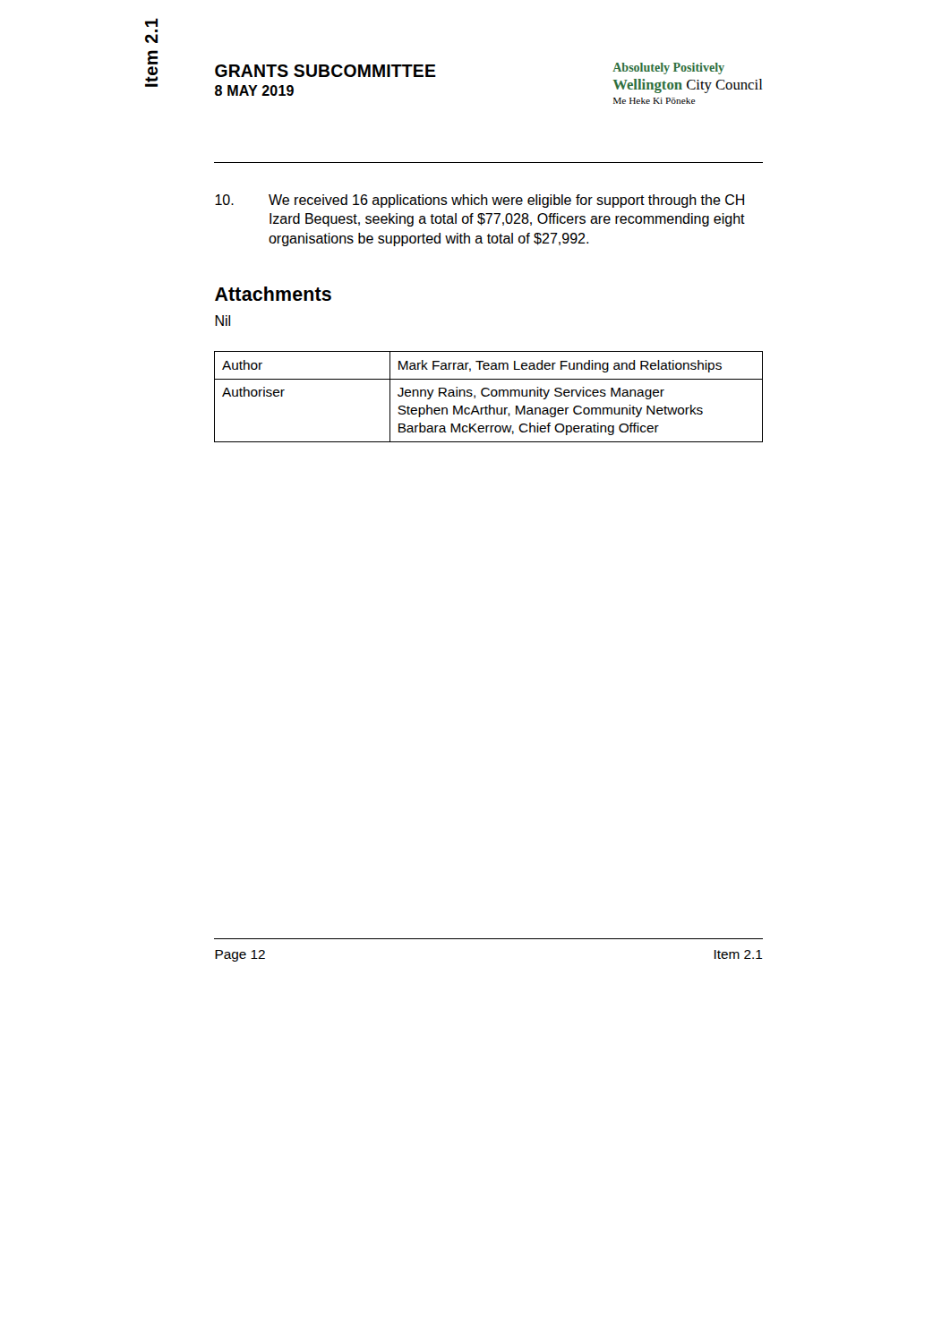Item 2.1
GRANTS SUBCOMMITTEE
8 MAY 2019
Absolutely Positively
Wellington City Council
Me Heke Ki Pōneke
10.
We received 16 applications which were eligible for support through the CH Izard Bequest, seeking a total of $77,028, Officers are recommending eight organisations be supported with a total of $27,992.
Attachments
Nil
| Author | Mark Farrar, Team Leader Funding and Relationships |
| Authoriser | Jenny Rains, Community Services Manager Stephen McArthur, Manager Community Networks Barbara McKerrow, Chief Operating Officer |
Page 12
Item 2.1